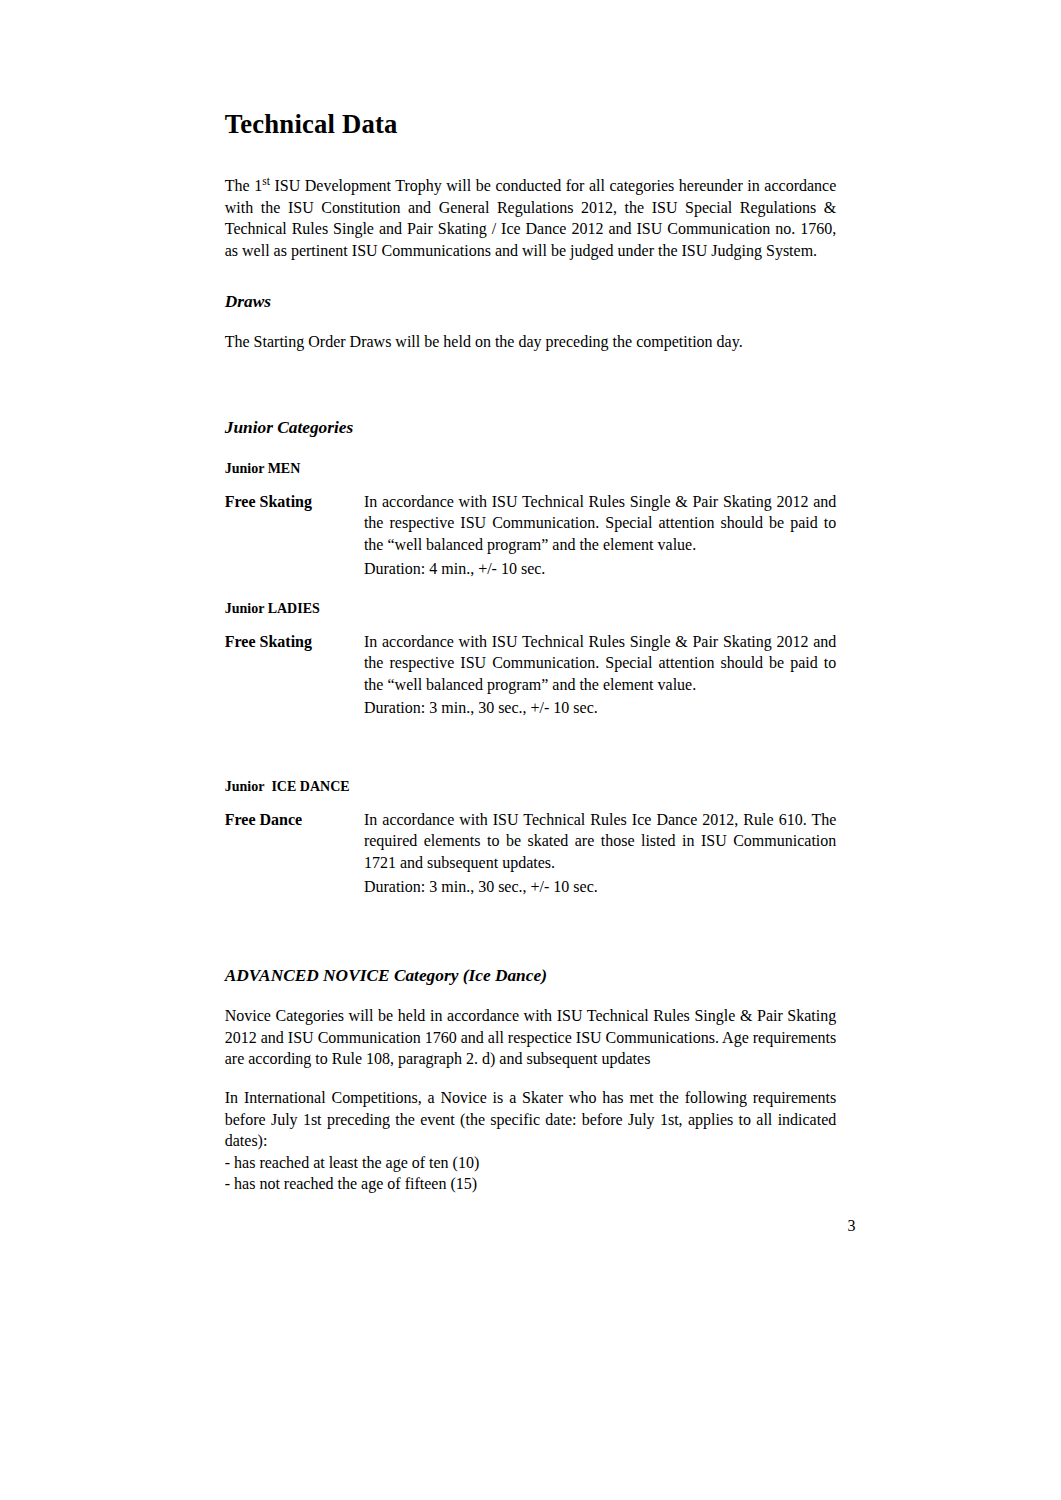Technical Data
The 1st ISU Development Trophy will be conducted for all categories hereunder in accordance with the ISU Constitution and General Regulations 2012, the ISU Special Regulations & Technical Rules Single and Pair Skating / Ice Dance 2012 and ISU Communication no. 1760, as well as pertinent ISU Communications and will be judged under the ISU Judging System.
Draws
The Starting Order Draws will be held on the day preceding the competition day.
Junior Categories
Junior MEN
| Free Skating | In accordance with ISU Technical Rules Single & Pair Skating 2012 and the respective ISU Communication. Special attention should be paid to the “well balanced program” and the element value. Duration: 4 min., +/- 10 sec. |
Junior LADIES
| Free Skating | In accordance with ISU Technical Rules Single & Pair Skating 2012 and the respective ISU Communication. Special attention should be paid to the “well balanced program” and the element value. Duration: 3 min., 30 sec., +/- 10 sec. |
Junior ICE DANCE
| Free Dance | In accordance with ISU Technical Rules Ice Dance 2012, Rule 610. The required elements to be skated are those listed in ISU Communication 1721 and subsequent updates. Duration: 3 min., 30 sec., +/- 10 sec. |
ADVANCED NOVICE Category (Ice Dance)
Novice Categories will be held in accordance with ISU Technical Rules Single & Pair Skating 2012 and ISU Communication 1760 and all respectice ISU Communications. Age requirements are according to Rule 108, paragraph 2. d) and subsequent updates
In International Competitions, a Novice is a Skater who has met the following requirements before July 1st preceding the event (the specific date: before July 1st, applies to all indicated dates):
- has reached at least the age of ten (10)
- has not reached the age of fifteen (15)
3